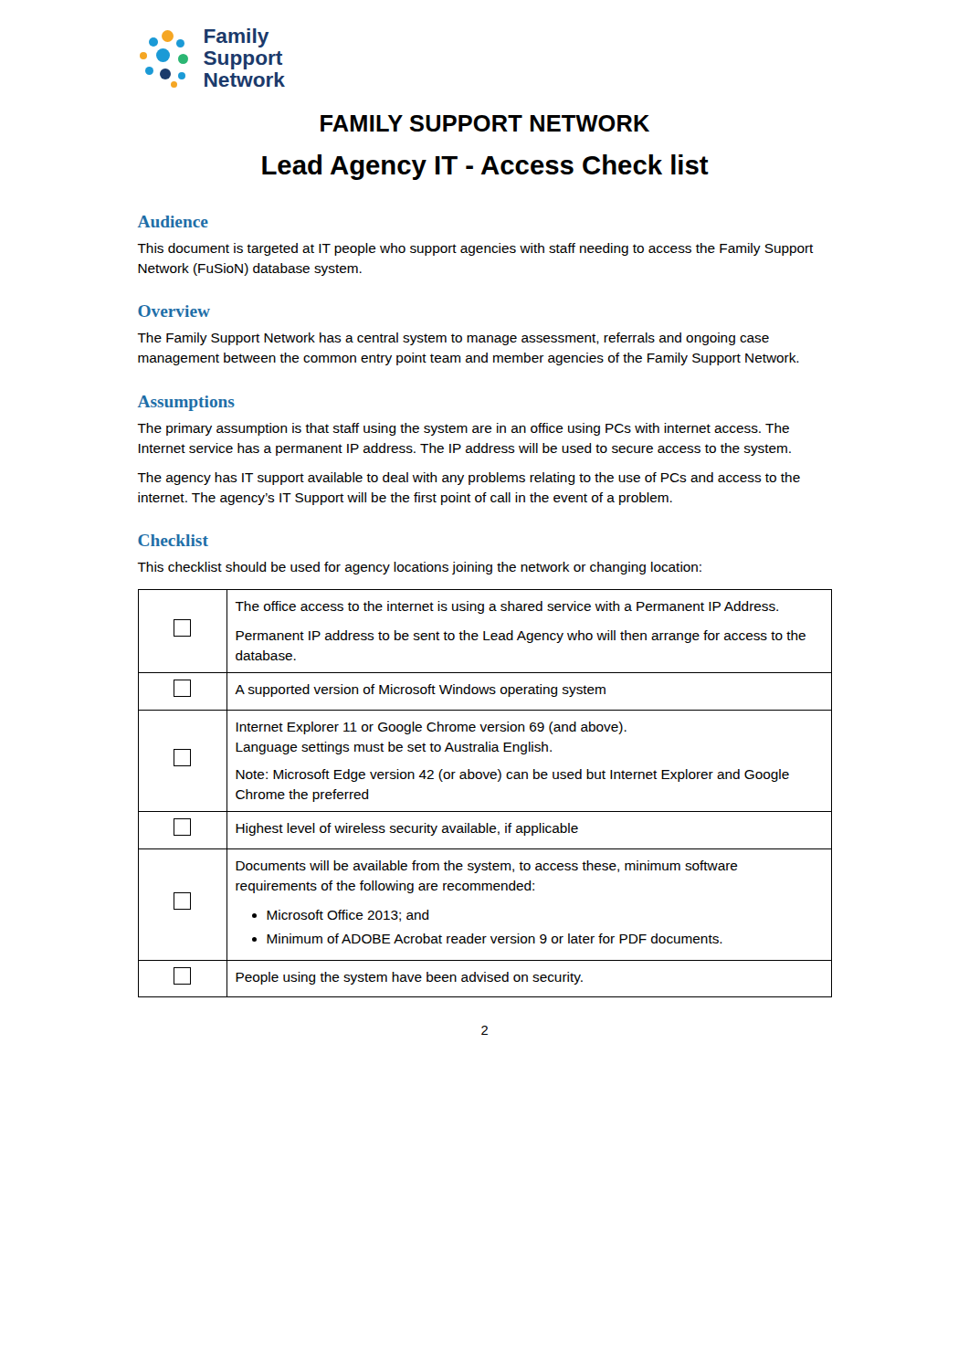Family
Support
Network
FAMILY SUPPORT NETWORK
Lead Agency IT - Access Check list
Audience
This document is targeted at IT people who support agencies with staff needing to access the Family Support Network (FuSioN) database system.
Overview
The Family Support Network has a central system to manage assessment, referrals and ongoing case management between the common entry point team and member agencies of the Family Support Network.
Assumptions
The primary assumption is that staff using the system are in an office using PCs with internet access. The Internet service has a permanent IP address. The IP address will be used to secure access to the system.
The agency has IT support available to deal with any problems relating to the use of PCs and access to the internet. The agency’s IT Support will be the first point of call in the event of a problem.
Checklist
This checklist should be used for agency locations joining the network or changing location:
| | The office access to the internet is using a shared service with a Permanent IP Address. Permanent IP address to be sent to the Lead Agency who will then arrange for access to the database. |
| | A supported version of Microsoft Windows operating system |
| | Internet Explorer 11 or Google Chrome version 69 (and above). Language settings must be set to Australia English. Note: Microsoft Edge version 42 (or above) can be used but Internet Explorer and Google Chrome the preferred |
| | Highest level of wireless security available, if applicable |
| | Documents will be available from the system, to access these, minimum software requirements of the following are recommended: Microsoft Office 2013; and Minimum of ADOBE Acrobat reader version 9 or later for PDF documents. |
| | People using the system have been advised on security. |
2